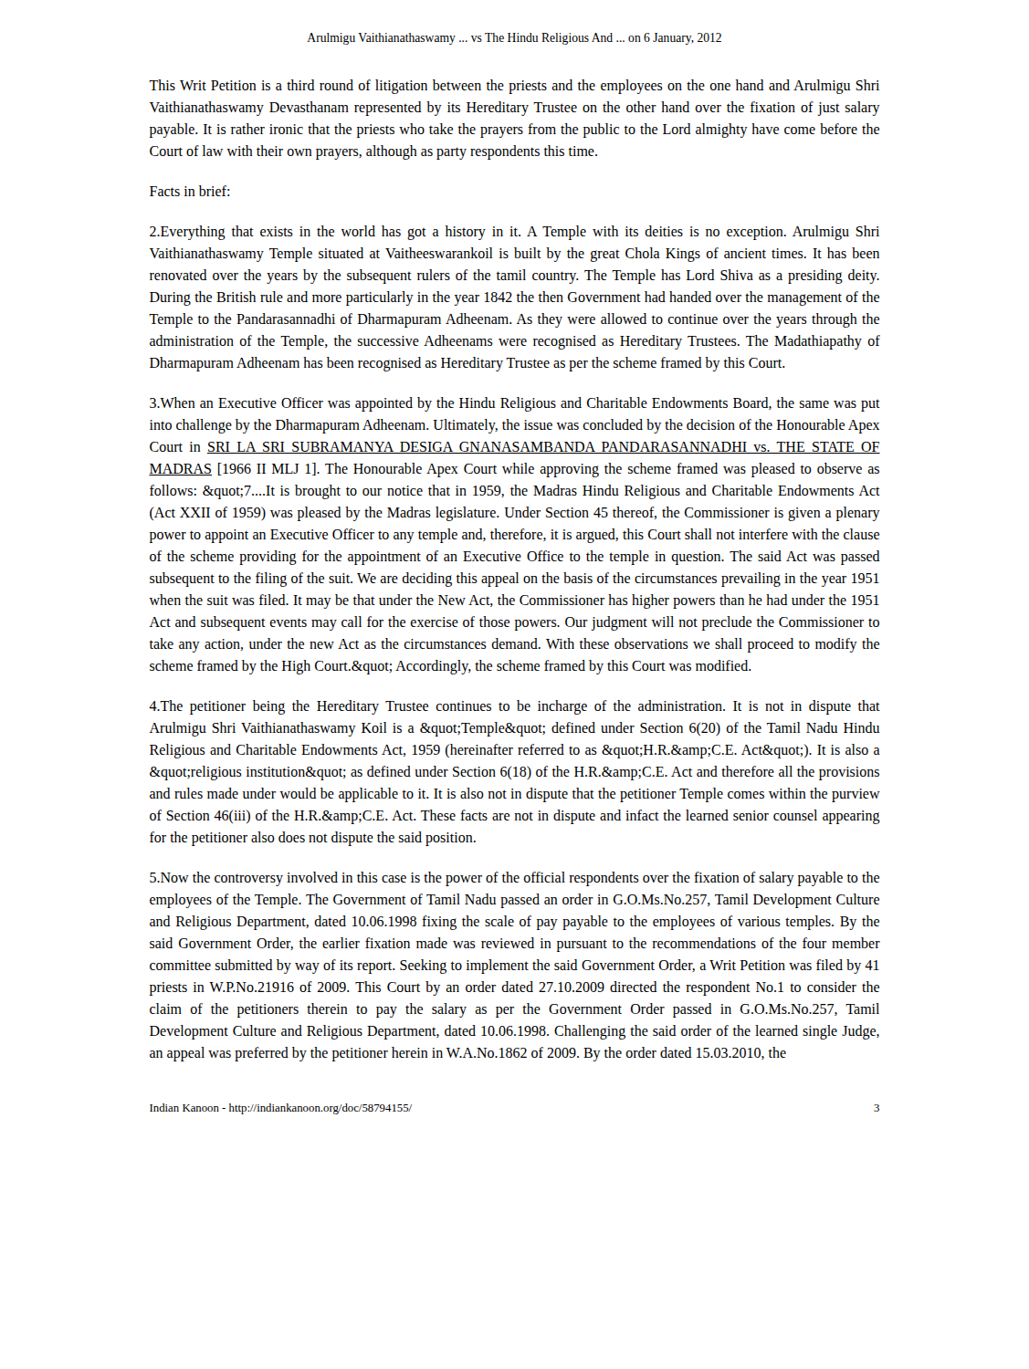Arulmigu Vaithianathaswamy ... vs The Hindu Religious And ... on 6 January, 2012
This Writ Petition is a third round of litigation between the priests and the employees on the one hand and Arulmigu Shri Vaithianathaswamy Devasthanam represented by its Hereditary Trustee on the other hand over the fixation of just salary payable. It is rather ironic that the priests who take the prayers from the public to the Lord almighty have come before the Court of law with their own prayers, although as party respondents this time.
Facts in brief:
2.Everything that exists in the world has got a history in it. A Temple with its deities is no exception. Arulmigu Shri Vaithianathaswamy Temple situated at Vaitheeswarankoil is built by the great Chola Kings of ancient times. It has been renovated over the years by the subsequent rulers of the tamil country. The Temple has Lord Shiva as a presiding deity. During the British rule and more particularly in the year 1842 the then Government had handed over the management of the Temple to the Pandarasannadhi of Dharmapuram Adheenam. As they were allowed to continue over the years through the administration of the Temple, the successive Adheenams were recognised as Hereditary Trustees. The Madathiapathy of Dharmapuram Adheenam has been recognised as Hereditary Trustee as per the scheme framed by this Court.
3.When an Executive Officer was appointed by the Hindu Religious and Charitable Endowments Board, the same was put into challenge by the Dharmapuram Adheenam. Ultimately, the issue was concluded by the decision of the Honourable Apex Court in SRI LA SRI SUBRAMANYA DESIGA GNANASAMBANDA PANDARASANNADHI vs. THE STATE OF MADRAS [1966 II MLJ 1]. The Honourable Apex Court while approving the scheme framed was pleased to observe as follows: &quot;7....It is brought to our notice that in 1959, the Madras Hindu Religious and Charitable Endowments Act (Act XXII of 1959) was pleased by the Madras legislature. Under Section 45 thereof, the Commissioner is given a plenary power to appoint an Executive Officer to any temple and, therefore, it is argued, this Court shall not interfere with the clause of the scheme providing for the appointment of an Executive Office to the temple in question. The said Act was passed subsequent to the filing of the suit. We are deciding this appeal on the basis of the circumstances prevailing in the year 1951 when the suit was filed. It may be that under the New Act, the Commissioner has higher powers than he had under the 1951 Act and subsequent events may call for the exercise of those powers. Our judgment will not preclude the Commissioner to take any action, under the new Act as the circumstances demand. With these observations we shall proceed to modify the scheme framed by the High Court.&quot; Accordingly, the scheme framed by this Court was modified.
4.The petitioner being the Hereditary Trustee continues to be incharge of the administration. It is not in dispute that Arulmigu Shri Vaithianathaswamy Koil is a &quot;Temple&quot; defined under Section 6(20) of the Tamil Nadu Hindu Religious and Charitable Endowments Act, 1959 (hereinafter referred to as &quot;H.R.&amp;C.E. Act&quot;). It is also a &quot;religious institution&quot; as defined under Section 6(18) of the H.R.&amp;C.E. Act and therefore all the provisions and rules made under would be applicable to it. It is also not in dispute that the petitioner Temple comes within the purview of Section 46(iii) of the H.R.&amp;C.E. Act. These facts are not in dispute and infact the learned senior counsel appearing for the petitioner also does not dispute the said position.
5.Now the controversy involved in this case is the power of the official respondents over the fixation of salary payable to the employees of the Temple. The Government of Tamil Nadu passed an order in G.O.Ms.No.257, Tamil Development Culture and Religious Department, dated 10.06.1998 fixing the scale of pay payable to the employees of various temples. By the said Government Order, the earlier fixation made was reviewed in pursuant to the recommendations of the four member committee submitted by way of its report. Seeking to implement the said Government Order, a Writ Petition was filed by 41 priests in W.P.No.21916 of 2009. This Court by an order dated 27.10.2009 directed the respondent No.1 to consider the claim of the petitioners therein to pay the salary as per the Government Order passed in G.O.Ms.No.257, Tamil Development Culture and Religious Department, dated 10.06.1998. Challenging the said order of the learned single Judge, an appeal was preferred by the petitioner herein in W.A.No.1862 of 2009. By the order dated 15.03.2010, the
Indian Kanoon - http://indiankanoon.org/doc/58794155/ 3